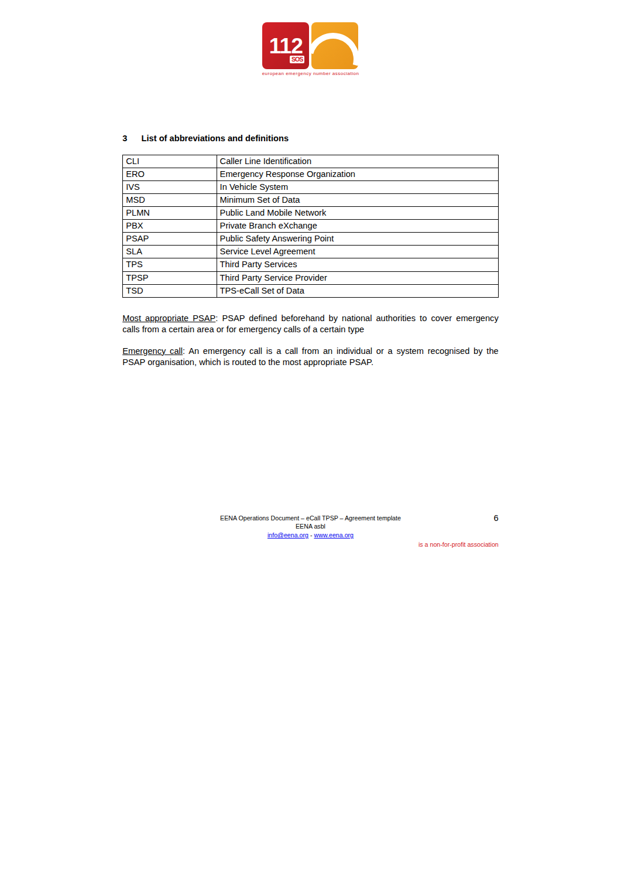112SOS
european emergency number association
3 List of abbreviations and definitions
| CLI | Caller Line Identification |
| ERO | Emergency Response Organization |
| IVS | In Vehicle System |
| MSD | Minimum Set of Data |
| PLMN | Public Land Mobile Network |
| PBX | Private Branch eXchange |
| PSAP | Public Safety Answering Point |
| SLA | Service Level Agreement |
| TPS | Third Party Services |
| TPSP | Third Party Service Provider |
| TSD | TPS-eCall Set of Data |
Most appropriate PSAP: PSAP defined beforehand by national authorities to cover emergency calls from a certain area or for emergency calls of a certain type
Emergency call: An emergency call is a call from an individual or a system recognised by the PSAP organisation, which is routed to the most appropriate PSAP.
6
EENA Operations Document – eCall TPSP – Agreement template
EENA asbl
info@eena.org - www.eena.org
is a non-for-profit association